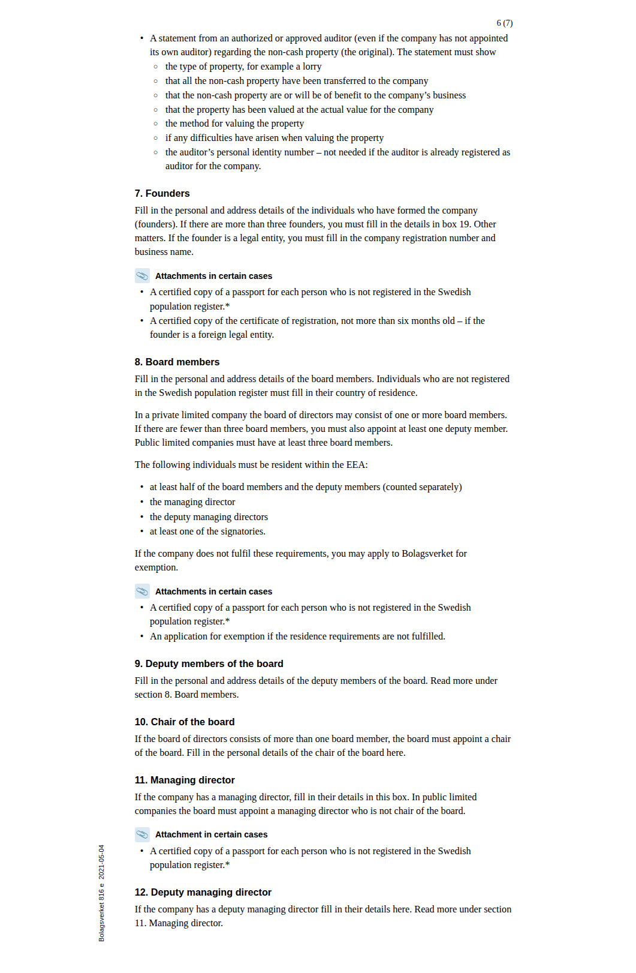6 (7)
Bolagsverket 816 e 2021-05-04
A statement from an authorized or approved auditor (even if the company has not appointed its own auditor) regarding the non-cash property (the original). The statement must show
the type of property, for example a lorry
that all the non-cash property have been transferred to the company
that the non-cash property are or will be of benefit to the company’s business
that the property has been valued at the actual value for the company
the method for valuing the property
if any difficulties have arisen when valuing the property
the auditor’s personal identity number – not needed if the auditor is already registered as auditor for the company.
7. Founders
Fill in the personal and address details of the individuals who have formed the company (founders). If there are more than three founders, you must fill in the details in box 19. Other matters. If the founder is a legal entity, you must fill in the company registration number and business name.
Attachments in certain cases
A certified copy of a passport for each person who is not registered in the Swedish population register.*
A certified copy of the certificate of registration, not more than six months old – if the founder is a foreign legal entity.
8. Board members
Fill in the personal and address details of the board members. Individuals who are not registered in the Swedish population register must fill in their country of residence.
In a private limited company the board of directors may consist of one or more board members. If there are fewer than three board members, you must also appoint at least one deputy member. Public limited companies must have at least three board members.
The following individuals must be resident within the EEA:
at least half of the board members and the deputy members (counted separately)
the managing director
the deputy managing directors
at least one of the signatories.
If the company does not fulfil these requirements, you may apply to Bolagsverket for exemption.
Attachments in certain cases
A certified copy of a passport for each person who is not registered in the Swedish population register.*
An application for exemption if the residence requirements are not fulfilled.
9. Deputy members of the board
Fill in the personal and address details of the deputy members of the board. Read more under section 8. Board members.
10. Chair of the board
If the board of directors consists of more than one board member, the board must appoint a chair of the board. Fill in the personal details of the chair of the board here.
11. Managing director
If the company has a managing director, fill in their details in this box. In public limited companies the board must appoint a managing director who is not chair of the board.
Attachment in certain cases
A certified copy of a passport for each person who is not registered in the Swedish population register.*
12. Deputy managing director
If the company has a deputy managing director fill in their details here. Read more under section 11. Managing director.